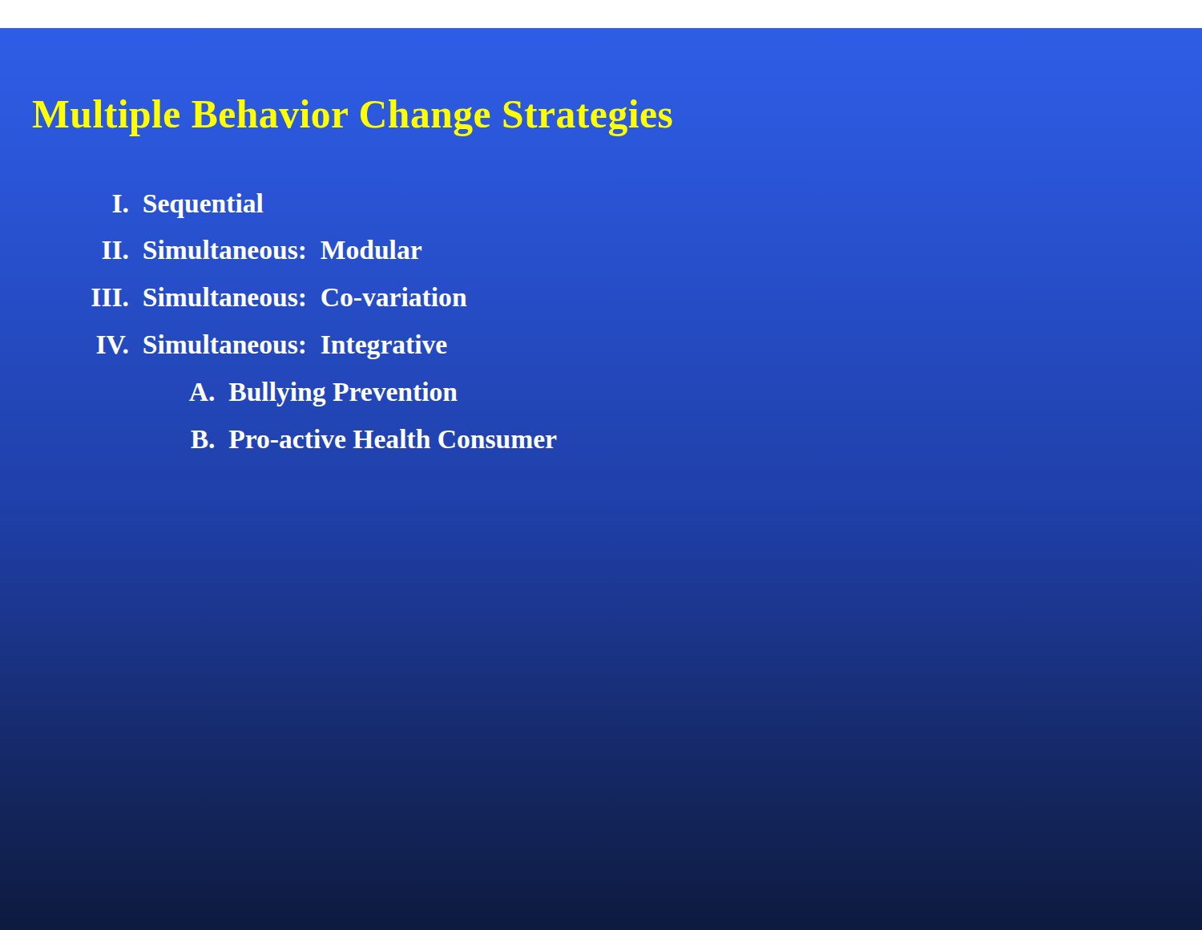Multiple Behavior Change Strategies
I. Sequential
II. Simultaneous: Modular
III. Simultaneous: Co-variation
IV. Simultaneous: Integrative
A. Bullying Prevention
B. Pro-active Health Consumer